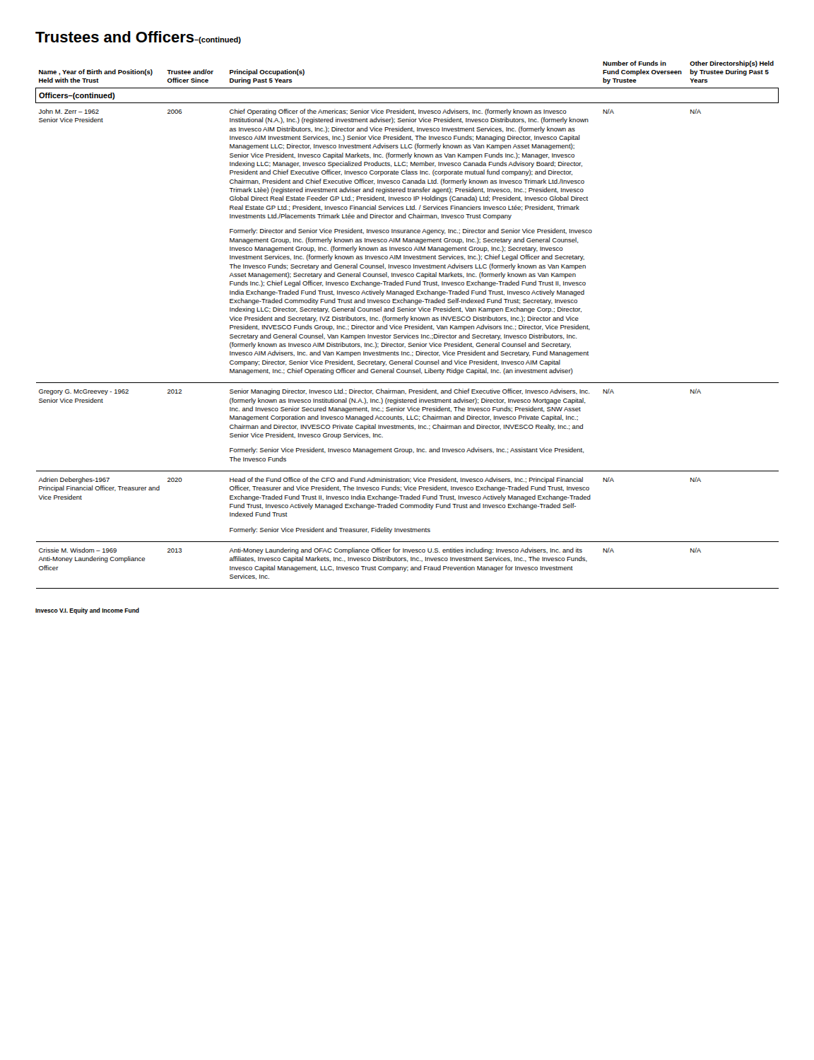Trustees and Officers–(continued)
| Name , Year of Birth and Position(s) Held with the Trust | Trustee and/or Officer Since | Principal Occupation(s) During Past 5 Years | Number of Funds in Fund Complex Overseen by Trustee | Other Directorship(s) Held by Trustee During Past 5 Years |
| --- | --- | --- | --- | --- |
| Officers–(continued) |
| John M. Zerr – 1962 Senior Vice President | 2006 | Chief Operating Officer of the Americas; Senior Vice President, Invesco Advisers, Inc. (formerly known as Invesco Institutional (N.A.), Inc.) (registered investment adviser); Senior Vice President, Invesco Distributors, Inc. (formerly known as Invesco AIM Distributors, Inc.); Director and Vice President, Invesco Investment Services, Inc. (formerly known as Invesco AIM Investment Services, Inc.) Senior Vice President, The Invesco Funds; Managing Director, Invesco Capital Management LLC; Director, Invesco Investment Advisers LLC (formerly known as Van Kampen Asset Management); Senior Vice President, Invesco Capital Markets, Inc. (formerly known as Van Kampen Funds Inc.); Manager, Invesco Indexing LLC; Manager, Invesco Specialized Products, LLC; Member, Invesco Canada Funds Advisory Board; Director, President and Chief Executive Officer, Invesco Corporate Class Inc. (corporate mutual fund company); and Director, Chairman, President and Chief Executive Officer, Invesco Canada Ltd. (formerly known as Invesco Trimark Ltd./Invesco Trimark Ltèe) (registered investment adviser and registered transfer agent); President, Invesco, Inc.; President, Invesco Global Direct Real Estate Feeder GP Ltd.; President, Invesco IP Holdings (Canada) Ltd; President, Invesco Global Direct Real Estate GP Ltd.; President, Invesco Financial Services Ltd. / Services Financiers Invesco Ltée; President, Trimark Investments Ltd./Placements Trimark Ltée and Director and Chairman, Invesco Trust Company Formerly: Director and Senior Vice President, Invesco Insurance Agency, Inc.; Director and Senior Vice President, Invesco Management Group, Inc. (formerly known as Invesco AIM Management Group, Inc.); Secretary and General Counsel, Invesco Management Group, Inc. (formerly known as Invesco AIM Management Group, Inc.); Secretary, Invesco Investment Services, Inc. (formerly known as Invesco AIM Investment Services, Inc.); Chief Legal Officer and Secretary, The Invesco Funds; Secretary and General Counsel, Invesco Investment Advisers LLC (formerly known as Van Kampen Asset Management); Secretary and General Counsel, Invesco Capital Markets, Inc. (formerly known as Van Kampen Funds Inc.); Chief Legal Officer, Invesco Exchange-Traded Fund Trust, Invesco Exchange-Traded Fund Trust II, Invesco India Exchange-Traded Fund Trust, Invesco Actively Managed Exchange-Traded Fund Trust, Invesco Actively Managed Exchange-Traded Commodity Fund Trust and Invesco Exchange-Traded Self-Indexed Fund Trust; Secretary, Invesco Indexing LLC; Director, Secretary, General Counsel and Senior Vice President, Van Kampen Exchange Corp.; Director, Vice President and Secretary, IVZ Distributors, Inc. (formerly known as INVESCO Distributors, Inc.); Director and Vice President, INVESCO Funds Group, Inc.; Director and Vice President, Van Kampen Advisors Inc.; Director, Vice President, Secretary and General Counsel, Van Kampen Investor Services Inc.;Director and Secretary, Invesco Distributors, Inc. (formerly known as Invesco AIM Distributors, Inc.); Director, Senior Vice President, General Counsel and Secretary, Invesco AIM Advisers, Inc. and Van Kampen Investments Inc.; Director, Vice President and Secretary, Fund Management Company; Director, Senior Vice President, Secretary, General Counsel and Vice President, Invesco AIM Capital Management, Inc.; Chief Operating Officer and General Counsel, Liberty Ridge Capital, Inc. (an investment adviser) | N/A | N/A |
| Gregory G. McGreevey - 1962 Senior Vice President | 2012 | Senior Managing Director, Invesco Ltd.; Director, Chairman, President, and Chief Executive Officer, Invesco Advisers, Inc. (formerly known as Invesco Institutional (N.A.), Inc.) (registered investment adviser); Director, Invesco Mortgage Capital, Inc. and Invesco Senior Secured Management, Inc.; Senior Vice President, The Invesco Funds; President, SNW Asset Management Corporation and Invesco Managed Accounts, LLC; Chairman and Director, Invesco Private Capital, Inc.; Chairman and Director, INVESCO Private Capital Investments, Inc.; Chairman and Director, INVESCO Realty, Inc.; and Senior Vice President, Invesco Group Services, Inc. Formerly: Senior Vice President, Invesco Management Group, Inc. and Invesco Advisers, Inc.; Assistant Vice President, The Invesco Funds | N/A | N/A |
| Adrien Deberghes-1967 Principal Financial Officer, Treasurer and Vice President | 2020 | Head of the Fund Office of the CFO and Fund Administration; Vice President, Invesco Advisers, Inc.; Principal Financial Officer, Treasurer and Vice President, The Invesco Funds; Vice President, Invesco Exchange-Traded Fund Trust, Invesco Exchange-Traded Fund Trust II, Invesco India Exchange-Traded Fund Trust, Invesco Actively Managed Exchange-Traded Fund Trust, Invesco Actively Managed Exchange-Traded Commodity Fund Trust and Invesco Exchange-Traded Self-Indexed Fund Trust Formerly: Senior Vice President and Treasurer, Fidelity Investments | N/A | N/A |
| Crissie M. Wisdom – 1969 Anti-Money Laundering Compliance Officer | 2013 | Anti-Money Laundering and OFAC Compliance Officer for Invesco U.S. entities including: Invesco Advisers, Inc. and its affiliates, Invesco Capital Markets, Inc., Invesco Distributors, Inc., Invesco Investment Services, Inc., The Invesco Funds, Invesco Capital Management, LLC, Invesco Trust Company; and Fraud Prevention Manager for Invesco Investment Services, Inc. | N/A | N/A |
Invesco V.I. Equity and Income Fund